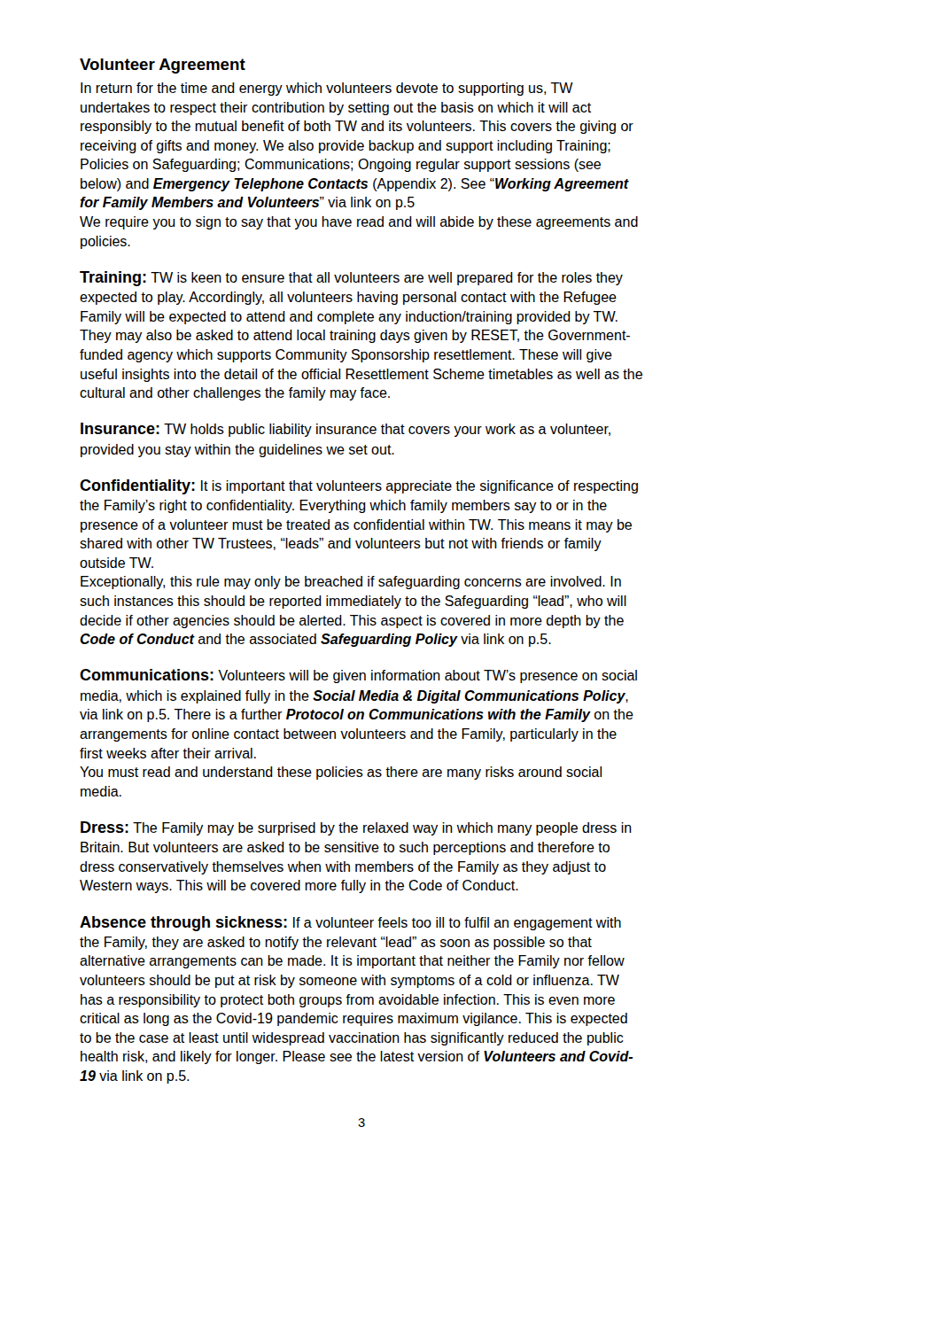Volunteer Agreement
In return for the time and energy which volunteers devote to supporting us, TW undertakes to respect their contribution by setting out the basis on which it will act responsibly to the mutual benefit of both TW and its volunteers. This covers the giving or receiving of gifts and money. We also provide backup and support including Training; Policies on Safeguarding; Communications; Ongoing regular support sessions (see below) and Emergency Telephone Contacts (Appendix 2). See “Working Agreement for Family Members and Volunteers” via link on p.5
We require you to sign to say that you have read and will abide by these agreements and policies.
Training: TW is keen to ensure that all volunteers are well prepared for the roles they expected to play. Accordingly, all volunteers having personal contact with the Refugee Family will be expected to attend and complete any induction/training provided by TW. They may also be asked to attend local training days given by RESET, the Government-funded agency which supports Community Sponsorship resettlement. These will give useful insights into the detail of the official Resettlement Scheme timetables as well as the cultural and other challenges the family may face.
Insurance: TW holds public liability insurance that covers your work as a volunteer, provided you stay within the guidelines we set out.
Confidentiality: It is important that volunteers appreciate the significance of respecting the Family’s right to confidentiality. Everything which family members say to or in the presence of a volunteer must be treated as confidential within TW. This means it may be shared with other TW Trustees, “leads” and volunteers but not with friends or family outside TW.
Exceptionally, this rule may only be breached if safeguarding concerns are involved. In such instances this should be reported immediately to the Safeguarding “lead”, who will decide if other agencies should be alerted. This aspect is covered in more depth by the Code of Conduct and the associated Safeguarding Policy via link on p.5.
Communications: Volunteers will be given information about TW’s presence on social media, which is explained fully in the Social Media & Digital Communications Policy, via link on p.5. There is a further Protocol on Communications with the Family on the arrangements for online contact between volunteers and the Family, particularly in the first weeks after their arrival.
You must read and understand these policies as there are many risks around social media.
Dress: The Family may be surprised by the relaxed way in which many people dress in Britain. But volunteers are asked to be sensitive to such perceptions and therefore to dress conservatively themselves when with members of the Family as they adjust to Western ways. This will be covered more fully in the Code of Conduct.
Absence through sickness: If a volunteer feels too ill to fulfil an engagement with the Family, they are asked to notify the relevant “lead” as soon as possible so that alternative arrangements can be made. It is important that neither the Family nor fellow volunteers should be put at risk by someone with symptoms of a cold or influenza. TW has a responsibility to protect both groups from avoidable infection. This is even more critical as long as the Covid-19 pandemic requires maximum vigilance. This is expected to be the case at least until widespread vaccination has significantly reduced the public health risk, and likely for longer. Please see the latest version of Volunteers and Covid-19 via link on p.5.
3